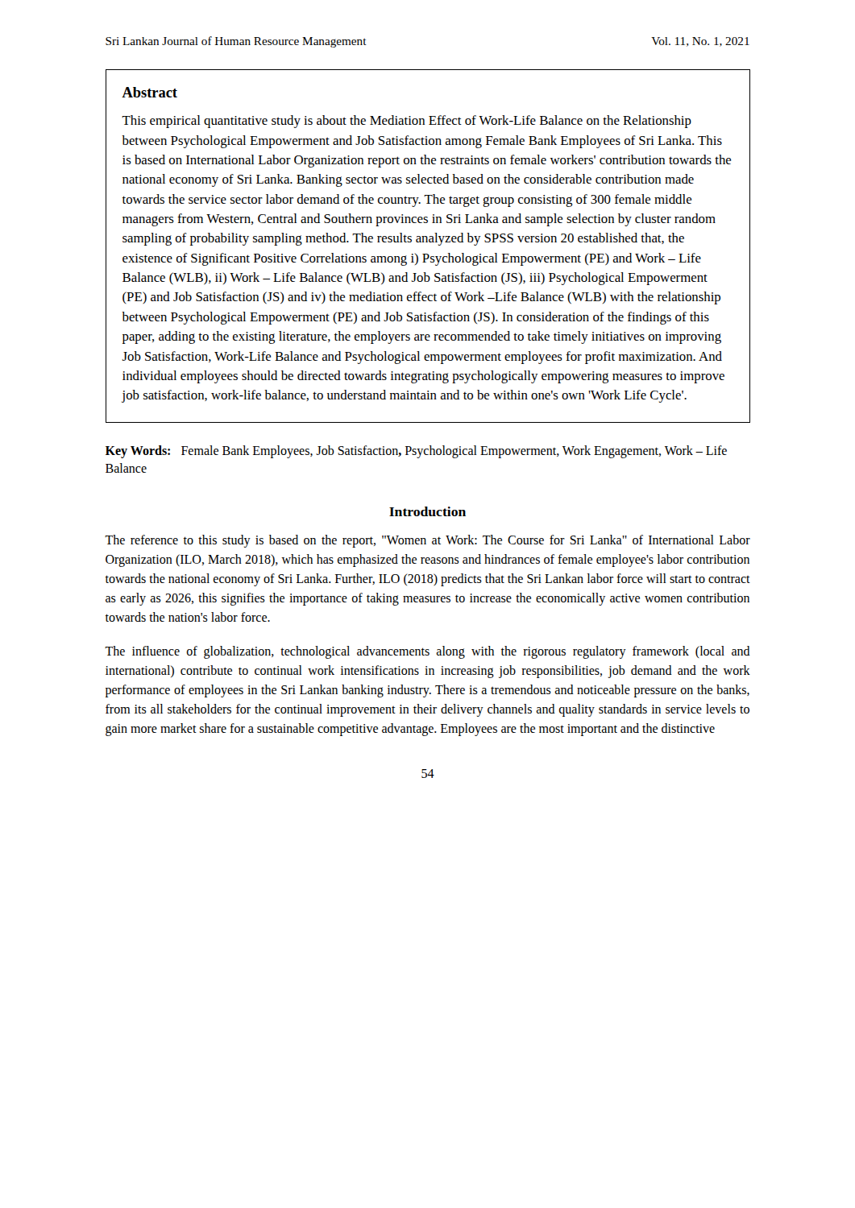Sri Lankan Journal of Human Resource Management Vol. 11, No. 1, 2021
Abstract
This empirical quantitative study is about the Mediation Effect of Work-Life Balance on the Relationship between Psychological Empowerment and Job Satisfaction among Female Bank Employees of Sri Lanka. This is based on International Labor Organization report on the restraints on female workers' contribution towards the national economy of Sri Lanka. Banking sector was selected based on the considerable contribution made towards the service sector labor demand of the country. The target group consisting of 300 female middle managers from Western, Central and Southern provinces in Sri Lanka and sample selection by cluster random sampling of probability sampling method. The results analyzed by SPSS version 20 established that, the existence of Significant Positive Correlations among i) Psychological Empowerment (PE) and Work – Life Balance (WLB), ii) Work – Life Balance (WLB) and Job Satisfaction (JS), iii) Psychological Empowerment (PE) and Job Satisfaction (JS) and iv) the mediation effect of Work –Life Balance (WLB) with the relationship between Psychological Empowerment (PE) and Job Satisfaction (JS). In consideration of the findings of this paper, adding to the existing literature, the employers are recommended to take timely initiatives on improving Job Satisfaction, Work-Life Balance and Psychological empowerment employees for profit maximization. And individual employees should be directed towards integrating psychologically empowering measures to improve job satisfaction, work-life balance, to understand maintain and to be within one's own 'Work Life Cycle'.
Key Words: Female Bank Employees, Job Satisfaction, Psychological Empowerment, Work Engagement, Work – Life Balance
Introduction
The reference to this study is based on the report, "Women at Work: The Course for Sri Lanka" of International Labor Organization (ILO, March 2018), which has emphasized the reasons and hindrances of female employee's labor contribution towards the national economy of Sri Lanka. Further, ILO (2018) predicts that the Sri Lankan labor force will start to contract as early as 2026, this signifies the importance of taking measures to increase the economically active women contribution towards the nation's labor force.
The influence of globalization, technological advancements along with the rigorous regulatory framework (local and international) contribute to continual work intensifications in increasing job responsibilities, job demand and the work performance of employees in the Sri Lankan banking industry. There is a tremendous and noticeable pressure on the banks, from its all stakeholders for the continual improvement in their delivery channels and quality standards in service levels to gain more market share for a sustainable competitive advantage. Employees are the most important and the distinctive
54